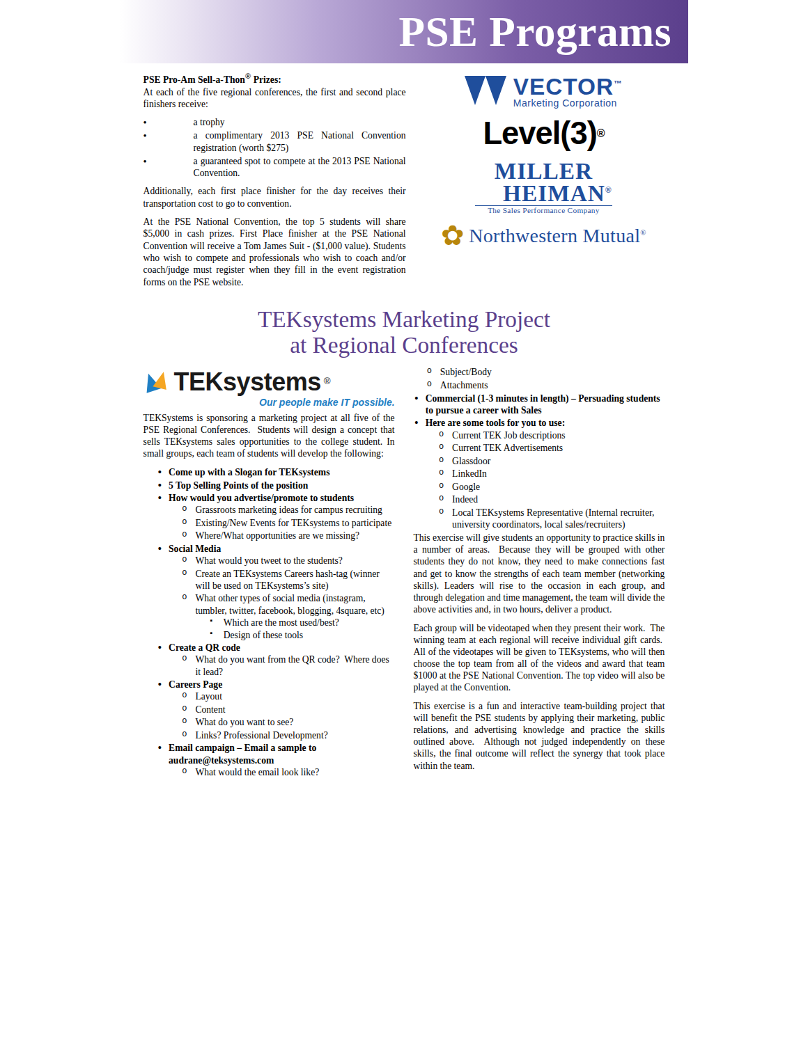PSE Programs
PSE Pro-Am Sell-a-Thon® Prizes:
At each of the five regional conferences, the first and second place finishers receive:
a trophy
a complimentary 2013 PSE National Convention registration (worth $275)
a guaranteed spot to compete at the 2013 PSE National Convention.
Additionally, each first place finisher for the day receives their transportation cost to go to convention.
At the PSE National Convention, the top 5 students will share $5,000 in cash prizes. First Place finisher at the PSE National Convention will receive a Tom James Suit - ($1,000 value). Students who wish to compete and professionals who wish to coach and/or coach/judge must register when they fill in the event registration forms on the PSE website.
VECTOR™
Marketing Corporation
Level(3)®
MILLER
HEIMAN®
The Sales Performance Company
✿ Northwestern Mutual®
TEKsystems Marketing Project
at Regional Conferences
TEKsystems®
Our people make IT possible.
TEKSystems is sponsoring a marketing project at all five of the PSE Regional Conferences. Students will design a concept that sells TEKsystems sales opportunities to the college student. In small groups, each team of students will develop the following:
Come up with a Slogan for TEKsystems
5 Top Selling Points of the position
How would you advertise/promote to students
Grassroots marketing ideas for campus recruiting
Existing/New Events for TEKsystems to participate
Where/What opportunities are we missing?
Social Media
What would you tweet to the students?
Create an TEKsystems Careers hash-tag (winner will be used on TEKsystems’s site)
What other types of social media (instagram, tumbler, twitter, facebook, blogging, 4square, etc)
Which are the most used/best?
Design of these tools
Create a QR code
What do you want from the QR code? Where does it lead?
Careers Page
Layout
Content
What do you want to see?
Links? Professional Development?
Email campaign – Email a sample to audrane@teksystems.com
What would the email look like?
Subject/Body
Attachments
Commercial (1-3 minutes in length) – Persuading students to pursue a career with Sales
Here are some tools for you to use:
Current TEK Job descriptions
Current TEK Advertisements
Glassdoor
LinkedIn
Google
Indeed
Local TEKsystems Representative (Internal recruiter, university coordinators, local sales/recruiters)
This exercise will give students an opportunity to practice skills in a number of areas. Because they will be grouped with other students they do not know, they need to make connections fast and get to know the strengths of each team member (networking skills). Leaders will rise to the occasion in each group, and through delegation and time management, the team will divide the above activities and, in two hours, deliver a product.
Each group will be videotaped when they present their work. The winning team at each regional will receive individual gift cards. All of the videotapes will be given to TEKsystems, who will then choose the top team from all of the videos and award that team $1000 at the PSE National Convention. The top video will also be played at the Convention.
This exercise is a fun and interactive team-building project that will benefit the PSE students by applying their marketing, public relations, and advertising knowledge and practice the skills outlined above. Although not judged independently on these skills, the final outcome will reflect the synergy that took place within the team.